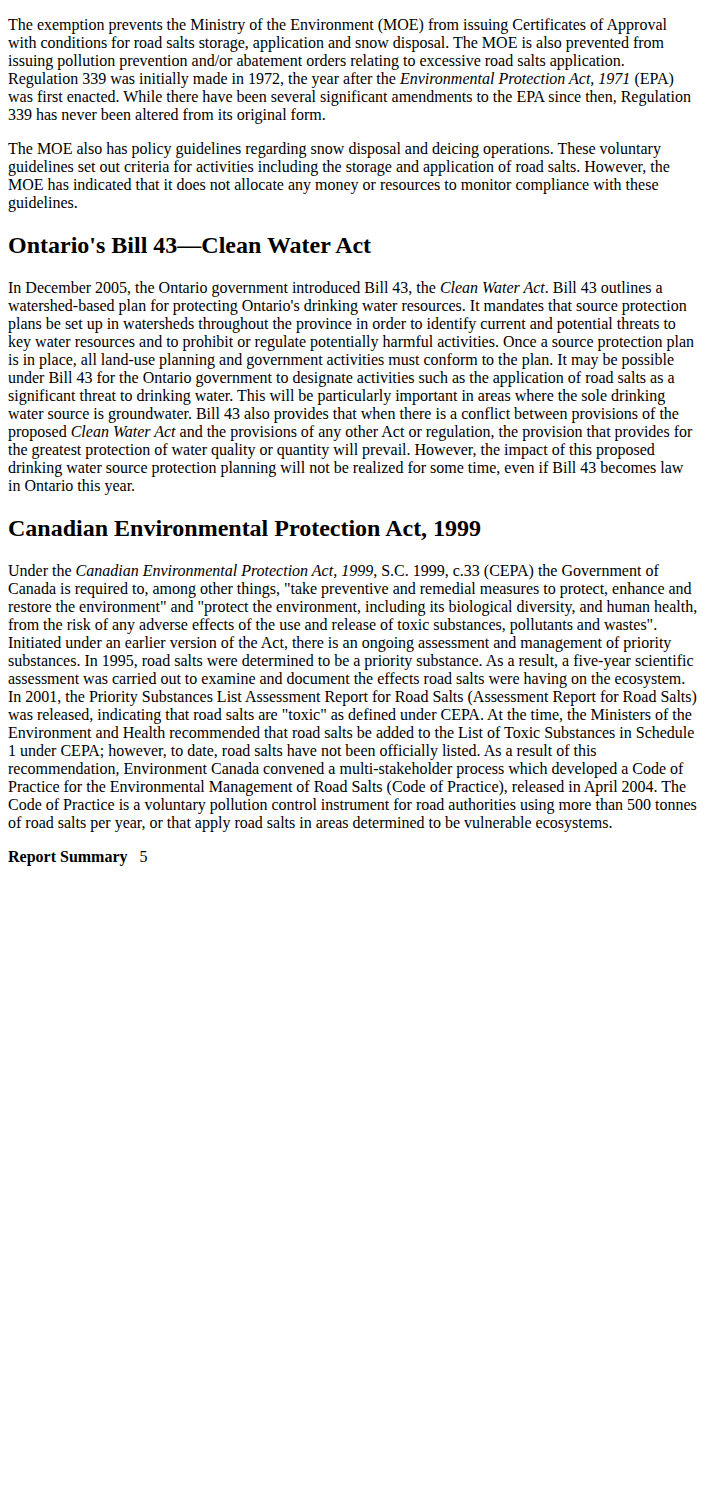The exemption prevents the Ministry of the Environment (MOE) from issuing Certificates of Approval with conditions for road salts storage, application and snow disposal. The MOE is also prevented from issuing pollution prevention and/or abatement orders relating to excessive road salts application. Regulation 339 was initially made in 1972, the year after the Environmental Protection Act, 1971 (EPA) was first enacted. While there have been several significant amendments to the EPA since then, Regulation 339 has never been altered from its original form.
The MOE also has policy guidelines regarding snow disposal and deicing operations. These voluntary guidelines set out criteria for activities including the storage and application of road salts. However, the MOE has indicated that it does not allocate any money or resources to monitor compliance with these guidelines.
Ontario's Bill 43—Clean Water Act
In December 2005, the Ontario government introduced Bill 43, the Clean Water Act. Bill 43 outlines a watershed-based plan for protecting Ontario's drinking water resources. It mandates that source protection plans be set up in watersheds throughout the province in order to identify current and potential threats to key water resources and to prohibit or regulate potentially harmful activities. Once a source protection plan is in place, all land-use planning and government activities must conform to the plan. It may be possible under Bill 43 for the Ontario government to designate activities such as the application of road salts as a significant threat to drinking water. This will be particularly important in areas where the sole drinking water source is groundwater. Bill 43 also provides that when there is a conflict between provisions of the proposed Clean Water Act and the provisions of any other Act or regulation, the provision that provides for the greatest protection of water quality or quantity will prevail. However, the impact of this proposed drinking water source protection planning will not be realized for some time, even if Bill 43 becomes law in Ontario this year.
Canadian Environmental Protection Act, 1999
Under the Canadian Environmental Protection Act, 1999, S.C. 1999, c.33 (CEPA) the Government of Canada is required to, among other things, "take preventive and remedial measures to protect, enhance and restore the environment" and "protect the environment, including its biological diversity, and human health, from the risk of any adverse effects of the use and release of toxic substances, pollutants and wastes". Initiated under an earlier version of the Act, there is an ongoing assessment and management of priority substances. In 1995, road salts were determined to be a priority substance. As a result, a five-year scientific assessment was carried out to examine and document the effects road salts were having on the ecosystem. In 2001, the Priority Substances List Assessment Report for Road Salts (Assessment Report for Road Salts) was released, indicating that road salts are "toxic" as defined under CEPA. At the time, the Ministers of the Environment and Health recommended that road salts be added to the List of Toxic Substances in Schedule 1 under CEPA; however, to date, road salts have not been officially listed. As a result of this recommendation, Environment Canada convened a multi-stakeholder process which developed a Code of Practice for the Environmental Management of Road Salts (Code of Practice), released in April 2004. The Code of Practice is a voluntary pollution control instrument for road authorities using more than 500 tonnes of road salts per year, or that apply road salts in areas determined to be vulnerable ecosystems.
Report Summary 5